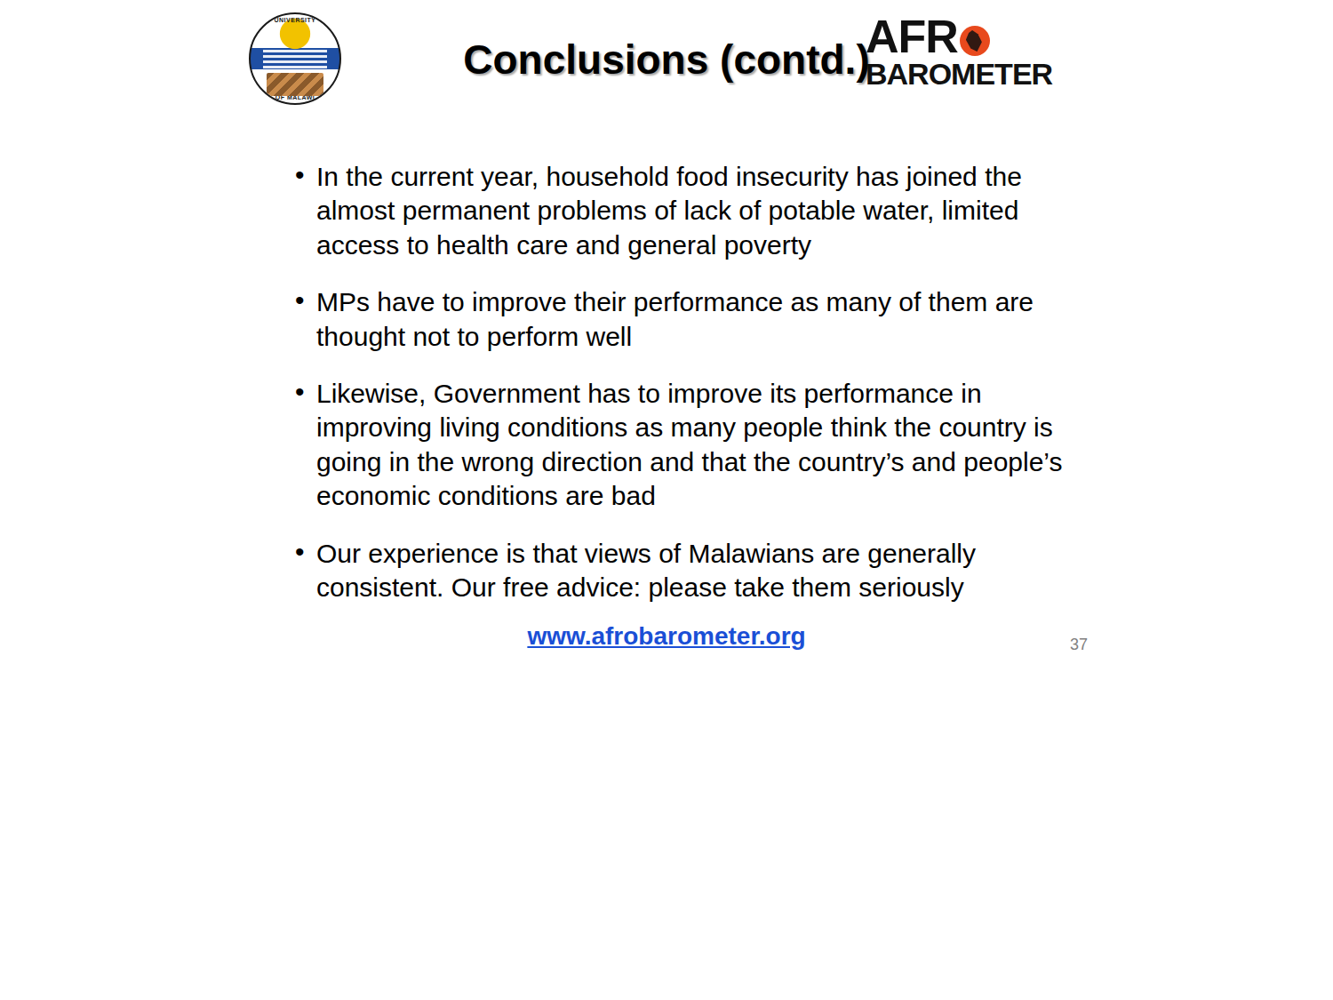UNIVERSITY OF MALAWI
AFR
BAROMETER
Conclusions (contd.)
In the current year, household food insecurity has joined the almost permanent problems of lack of potable water, limited access to health care and general poverty
MPs have to improve their performance as many of them are thought not to perform well
Likewise, Government has to improve its performance in improving living conditions as many people think the country is going in the wrong direction and that the country’s and people’s economic conditions are bad
Our experience is that views of Malawians are generally consistent. Our free advice: please take them seriously
www.afrobarometer.org
37